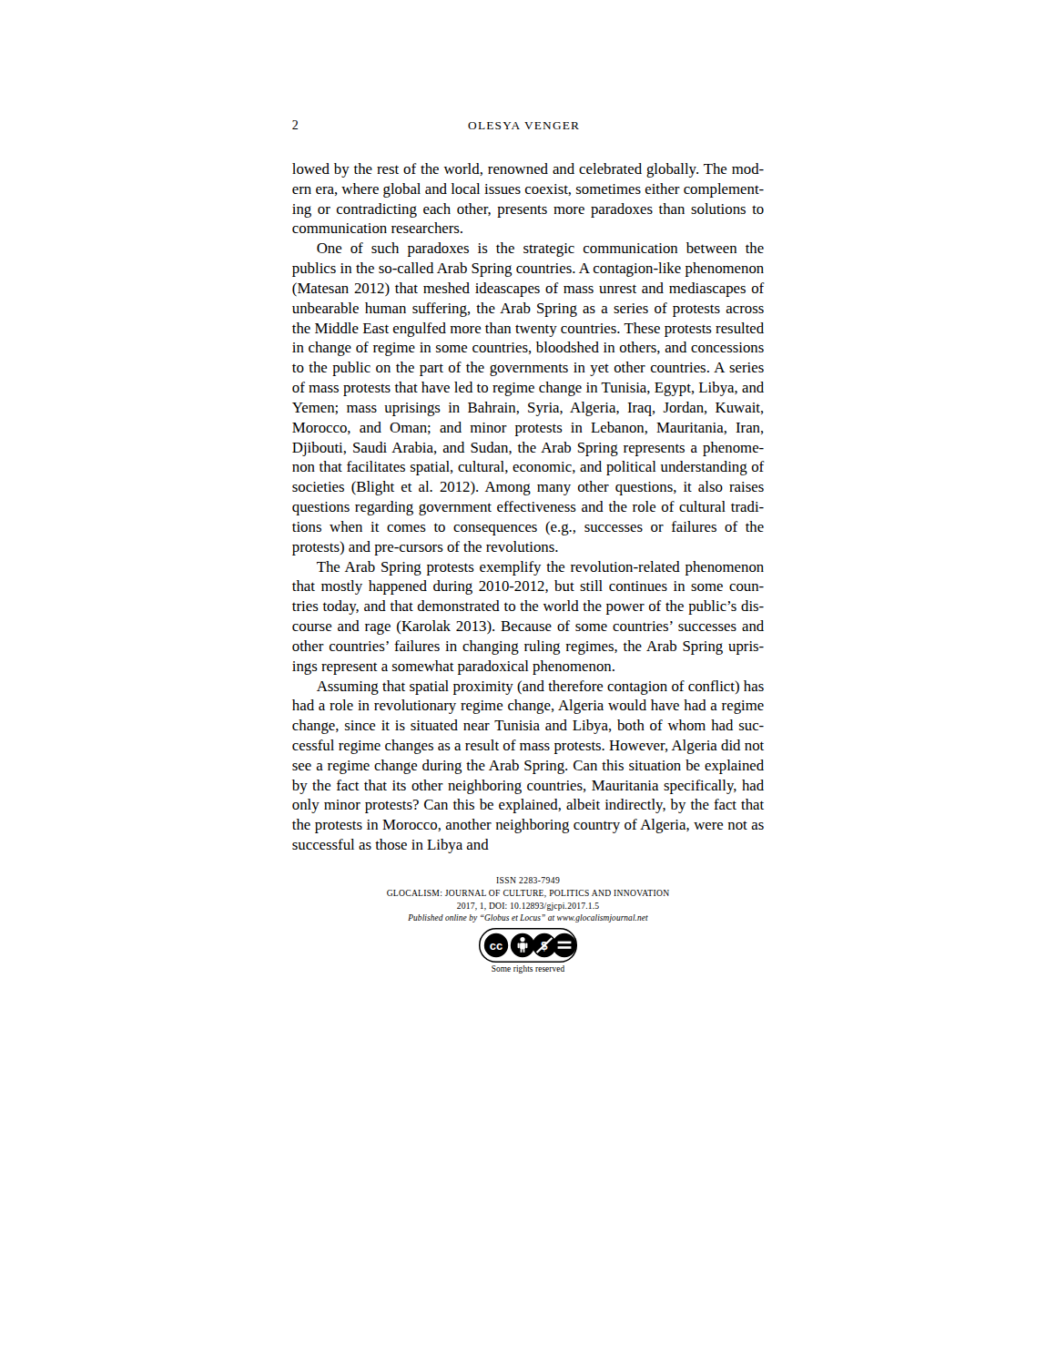2 Olesya Venger
lowed by the rest of the world, renowned and celebrated globally. The modern era, where global and local issues coexist, sometimes either complementing or contradicting each other, presents more paradoxes than solutions to communication researchers.
One of such paradoxes is the strategic communication between the publics in the so-called Arab Spring countries. A contagion-like phenomenon (Matesan 2012) that meshed ideascapes of mass unrest and mediascapes of unbearable human suffering, the Arab Spring as a series of protests across the Middle East engulfed more than twenty countries. These protests resulted in change of regime in some countries, bloodshed in others, and concessions to the public on the part of the governments in yet other countries. A series of mass protests that have led to regime change in Tunisia, Egypt, Libya, and Yemen; mass uprisings in Bahrain, Syria, Algeria, Iraq, Jordan, Kuwait, Morocco, and Oman; and minor protests in Lebanon, Mauritania, Iran, Djibouti, Saudi Arabia, and Sudan, the Arab Spring represents a phenomenon that facilitates spatial, cultural, economic, and political understanding of societies (Blight et al. 2012). Among many other questions, it also raises questions regarding government effectiveness and the role of cultural traditions when it comes to consequences (e.g., successes or failures of the protests) and pre-cursors of the revolutions.
The Arab Spring protests exemplify the revolution-related phenomenon that mostly happened during 2010-2012, but still continues in some countries today, and that demonstrated to the world the power of the public’s discourse and rage (Karolak 2013). Because of some countries’ successes and other countries’ failures in changing ruling regimes, the Arab Spring uprisings represent a somewhat paradoxical phenomenon.
Assuming that spatial proximity (and therefore contagion of conflict) has had a role in revolutionary regime change, Algeria would have had a regime change, since it is situated near Tunisia and Libya, both of whom had successful regime changes as a result of mass protests. However, Algeria did not see a regime change during the Arab Spring. Can this situation be explained by the fact that its other neighboring countries, Mauritania specifically, had only minor protests? Can this be explained, albeit indirectly, by the fact that the protests in Morocco, another neighboring country of Algeria, were not as successful as those in Libya and
ISSN 2283-7949
GLOCALISM: JOURNAL OF CULTURE, POLITICS AND INNOVATION
2017, 1, DOI: 10.12893/gjcpi.2017.1.5
Published online by “Globus et Locus” at www.glocalismjournal.net
cc BY $ NC ND
Some rights reserved